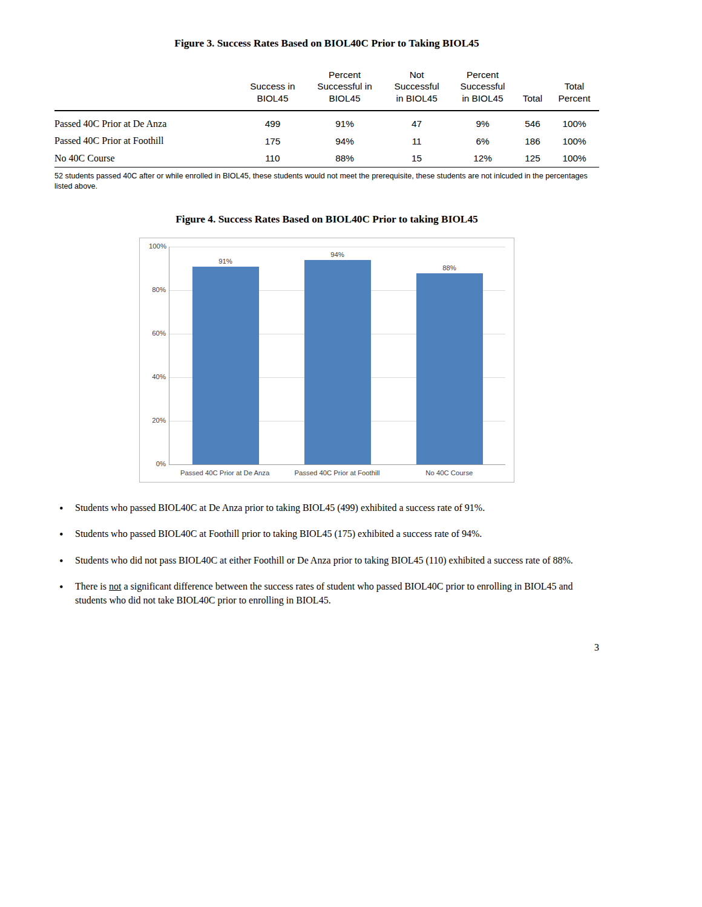Figure 3. Success Rates Based on BIOL40C Prior to Taking BIOL45
| | Success in BIOL45 | Percent Successful in BIOL45 | Not Successful in BIOL45 | Percent Successful in BIOL45 | Total | Total Percent |
| --- | --- | --- | --- | --- | --- | --- |
| Passed 40C Prior at De Anza | 499 | 91% | 47 | 9% | 546 | 100% |
| Passed 40C Prior at Foothill | 175 | 94% | 11 | 6% | 186 | 100% |
| No 40C Course | 110 | 88% | 15 | 12% | 125 | 100% |
52 students passed 40C after or while enrolled in BIOL45, these students would not meet the prerequisite, these students are not inlcuded in the percentages listed above.
Figure 4. Success Rates Based on BIOL40C Prior to taking BIOL45
100%
80%
60%
40%
20%
0%
91%
94%
88%
Passed 40C Prior at De Anza
Passed 40C Prior at Foothill
No 40C Course
Students who passed BIOL40C at De Anza prior to taking BIOL45 (499) exhibited a success rate of 91%.
Students who passed BIOL40C at Foothill prior to taking BIOL45 (175) exhibited a success rate of 94%.
Students who did not pass BIOL40C at either Foothill or De Anza prior to taking BIOL45 (110) exhibited a success rate of 88%.
There is not a significant difference between the success rates of student who passed BIOL40C prior to enrolling in BIOL45 and students who did not take BIOL40C prior to enrolling in BIOL45.
3